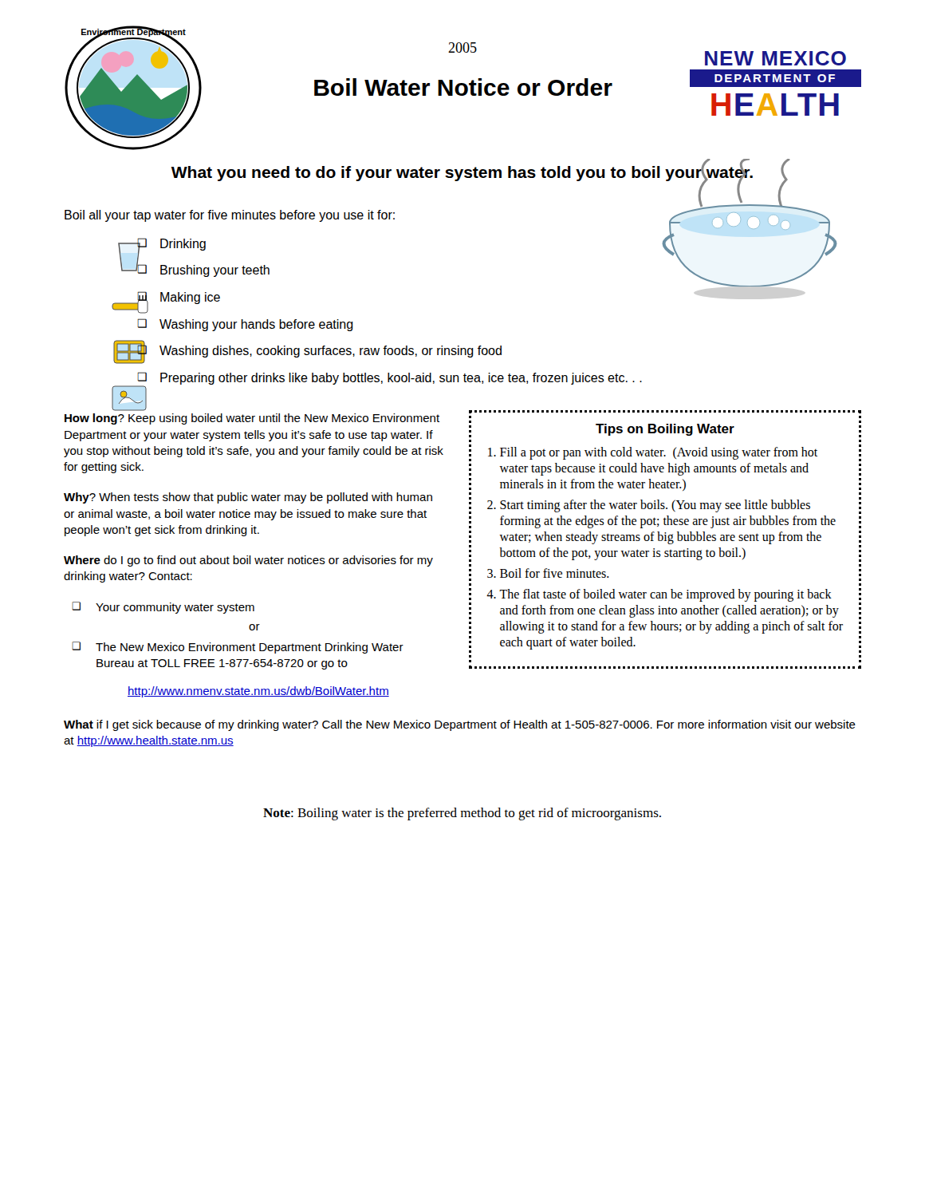Environment Department
NEW MEXICO
DEPARTMENT OF
HEALTH
2005
Boil Water Notice or Order
What you need to do if your water system has told you to boil your water.
Boil all your tap water for five minutes before you use it for:
Drinking
Brushing your teeth
Making ice
Washing your hands before eating
Washing dishes, cooking surfaces, raw foods, or rinsing food
Preparing other drinks like baby bottles, kool-aid, sun tea, ice tea, frozen juices etc. . .
How long? Keep using boiled water until the New Mexico Environment Department or your water system tells you it’s safe to use tap water. If you stop without being told it’s safe, you and your family could be at risk for getting sick.
Why? When tests show that public water may be polluted with human or animal waste, a boil water notice may be issued to make sure that people won’t get sick from drinking it.
Where do I go to find out about boil water notices or advisories for my drinking water? Contact:
Your community water system
or
The New Mexico Environment Department Drinking Water Bureau at TOLL FREE 1-877-654-8720 or go to
Tips on Boiling Water
Fill a pot or pan with cold water. (Avoid using water from hot water taps because it could have high amounts of metals and minerals in it from the water heater.)
Start timing after the water boils. (You may see little bubbles forming at the edges of the pot; these are just air bubbles from the water; when steady streams of big bubbles are sent up from the bottom of the pot, your water is starting to boil.)
Boil for five minutes.
The flat taste of boiled water can be improved by pouring it back and forth from one clean glass into another (called aeration); or by allowing it to stand for a few hours; or by adding a pinch of salt for each quart of water boiled.
http://www.nmenv.state.nm.us/dwb/BoilWater.htm
What if I get sick because of my drinking water? Call the New Mexico Department of Health at 1-505-827-0006. For more information visit our website at http://www.health.state.nm.us
Note: Boiling water is the preferred method to get rid of microorganisms.